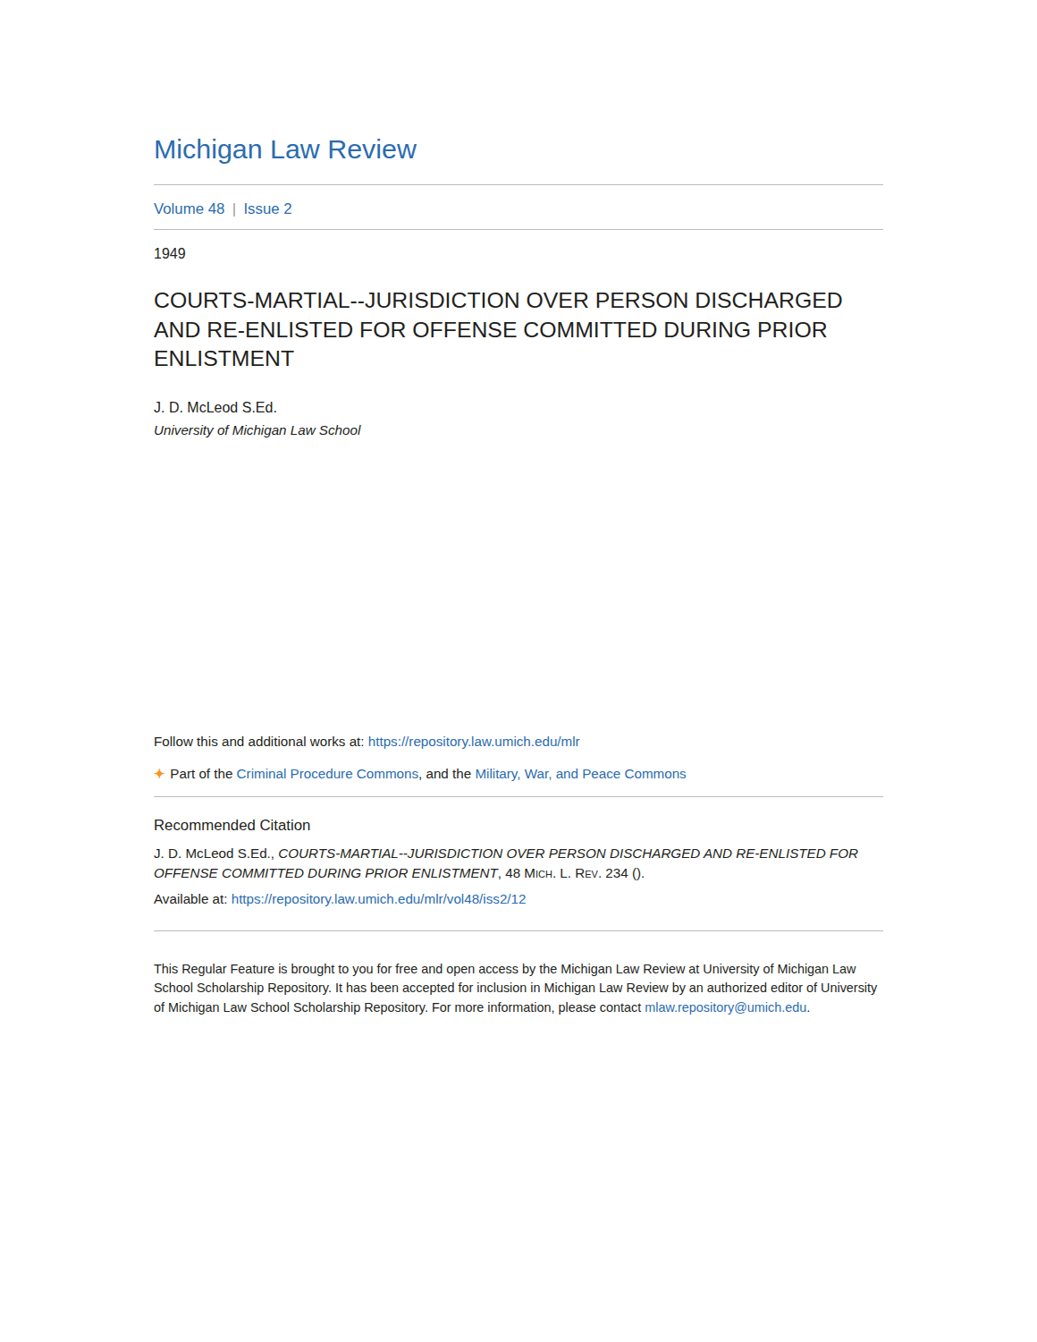Michigan Law Review
Volume 48|Issue 2
1949
COURTS-MARTIAL--JURISDICTION OVER PERSON DISCHARGED AND RE-ENLISTED FOR OFFENSE COMMITTED DURING PRIOR ENLISTMENT
J. D. McLeod S.Ed.
University of Michigan Law School
Follow this and additional works at: https://repository.law.umich.edu/mlr
✦Part of the Criminal Procedure Commons, and the Military, War, and Peace Commons
Recommended Citation
J. D. McLeod S.Ed., COURTS-MARTIAL--JURISDICTION OVER PERSON DISCHARGED AND RE-ENLISTED FOR OFFENSE COMMITTED DURING PRIOR ENLISTMENT, 48 Mich. L. Rev. 234 ().
Available at: https://repository.law.umich.edu/mlr/vol48/iss2/12
This Regular Feature is brought to you for free and open access by the Michigan Law Review at University of Michigan Law School Scholarship Repository. It has been accepted for inclusion in Michigan Law Review by an authorized editor of University of Michigan Law School Scholarship Repository. For more information, please contact mlaw.repository@umich.edu.